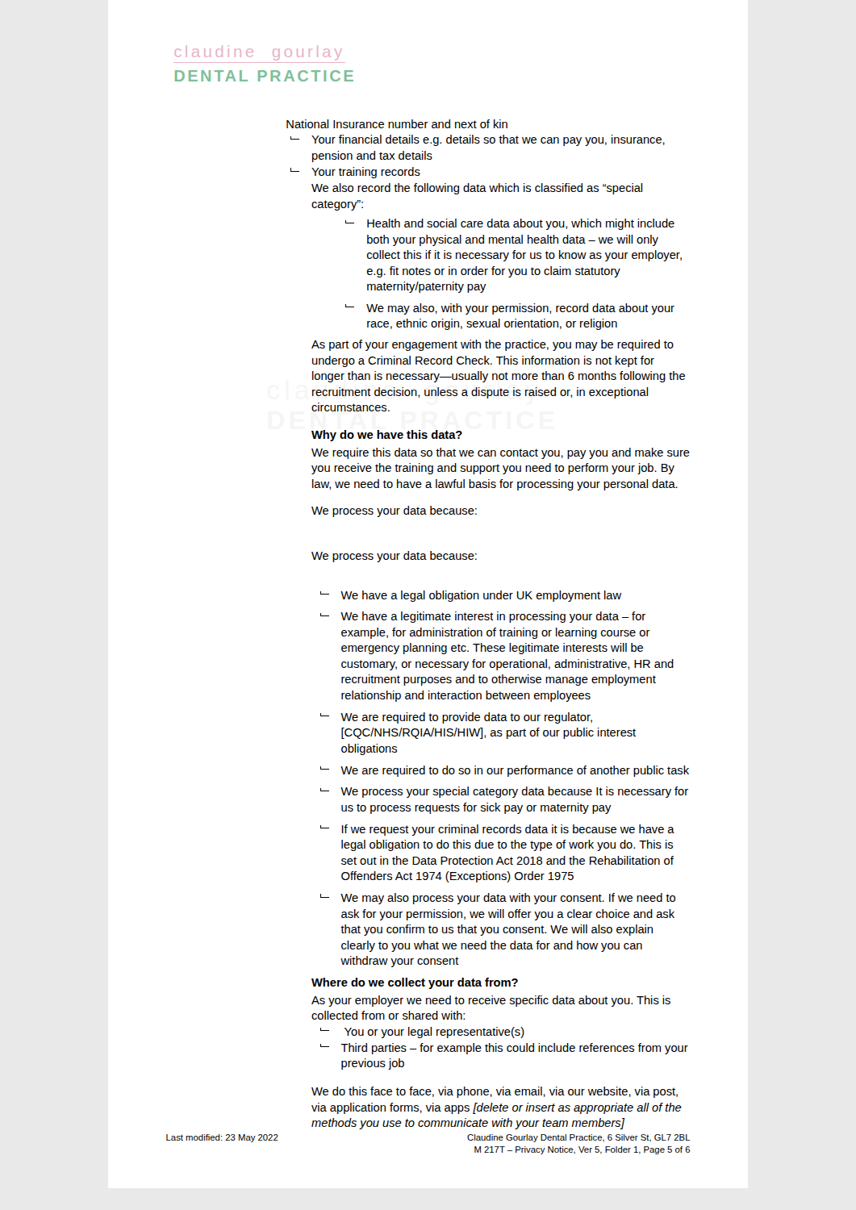claudine gourlay
DENTAL PRACTICE
claudine gourlay
DENTAL PRACTICE
National Insurance number and next of kin
Your financial details e.g. details so that we can pay you, insurance, pension and tax details
Your training records
We also record the following data which is classified as “special category”:
Health and social care data about you, which might include both your physical and mental health data – we will only collect this if it is necessary for us to know as your employer, e.g. fit notes or in order for you to claim statutory maternity/paternity pay
We may also, with your permission, record data about your race, ethnic origin, sexual orientation, or religion
As part of your engagement with the practice, you may be required to undergo a Criminal Record Check. This information is not kept for longer than is necessary—usually not more than 6 months following the recruitment decision, unless a dispute is raised or, in exceptional circumstances.
Why do we have this data?
We require this data so that we can contact you, pay you and make sure you receive the training and support you need to perform your job. By law, we need to have a lawful basis for processing your personal data.
We process your data because:
We process your data because:
We have a legal obligation under UK employment law
We have a legitimate interest in processing your data – for example, for administration of training or learning course or emergency planning etc. These legitimate interests will be customary, or necessary for operational, administrative, HR and recruitment purposes and to otherwise manage employment relationship and interaction between employees
We are required to provide data to our regulator, [CQC/NHS/RQIA/HIS/HIW], as part of our public interest obligations
We are required to do so in our performance of another public task
We process your special category data because It is necessary for us to process requests for sick pay or maternity pay
If we request your criminal records data it is because we have a legal obligation to do this due to the type of work you do. This is set out in the Data Protection Act 2018 and the Rehabilitation of Offenders Act 1974 (Exceptions) Order 1975
We may also process your data with your consent. If we need to ask for your permission, we will offer you a clear choice and ask that you confirm to us that you consent. We will also explain clearly to you what we need the data for and how you can withdraw your consent
Where do we collect your data from?
As your employer we need to receive specific data about you. This is collected from or shared with:
You or your legal representative(s)
Third parties – for example this could include references from your previous job
We do this face to face, via phone, via email, via our website, via post, via application forms, via apps [delete or insert as appropriate all of the methods you use to communicate with your team members]
Last modified: 23 May 2022
Claudine Gourlay Dental Practice, 6 Silver St, GL7 2BL
M 217T – Privacy Notice, Ver 5, Folder 1, Page 5 of 6